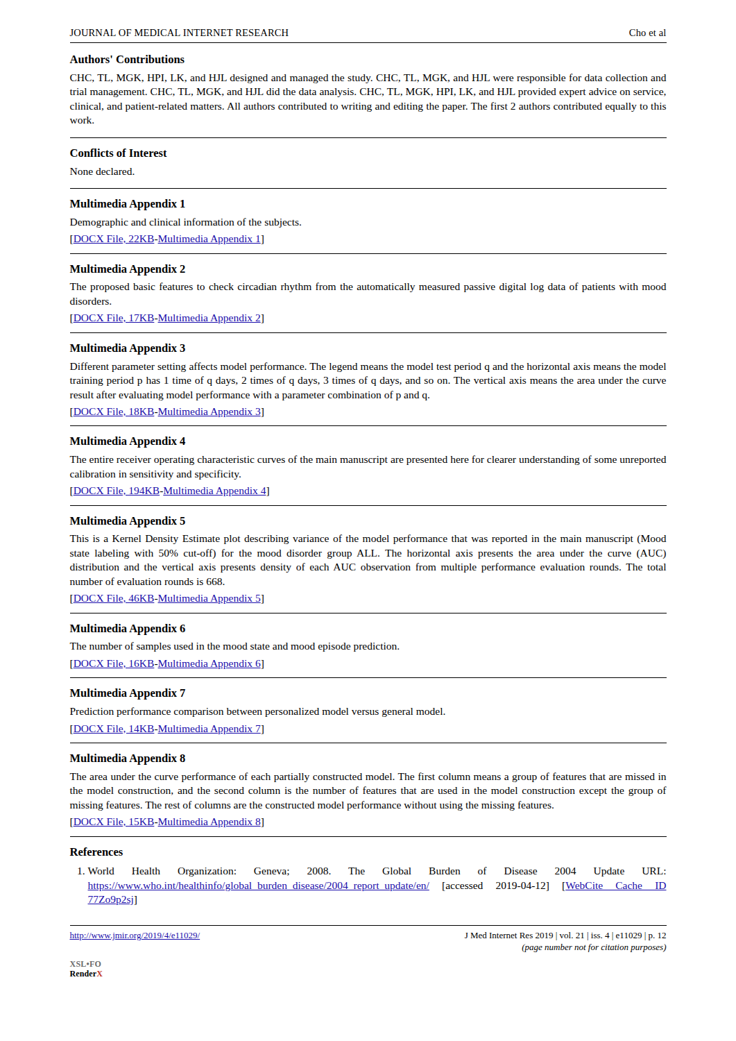Journal of Medical Internet Research Cho et al
Authors' Contributions
CHC, TL, MGK, HPI, LK, and HJL designed and managed the study. CHC, TL, MGK, and HJL were responsible for data collection and trial management. CHC, TL, MGK, and HJL did the data analysis. CHC, TL, MGK, HPI, LK, and HJL provided expert advice on service, clinical, and patient-related matters. All authors contributed to writing and editing the paper. The first 2 authors contributed equally to this work.
Conflicts of Interest
None declared.
Multimedia Appendix 1
Demographic and clinical information of the subjects.
[DOCX File, 22KB-Multimedia Appendix 1]
Multimedia Appendix 2
The proposed basic features to check circadian rhythm from the automatically measured passive digital log data of patients with mood disorders.
[DOCX File, 17KB-Multimedia Appendix 2]
Multimedia Appendix 3
Different parameter setting affects model performance. The legend means the model test period q and the horizontal axis means the model training period p has 1 time of q days, 2 times of q days, 3 times of q days, and so on. The vertical axis means the area under the curve result after evaluating model performance with a parameter combination of p and q.
[DOCX File, 18KB-Multimedia Appendix 3]
Multimedia Appendix 4
The entire receiver operating characteristic curves of the main manuscript are presented here for clearer understanding of some unreported calibration in sensitivity and specificity.
[DOCX File, 194KB-Multimedia Appendix 4]
Multimedia Appendix 5
This is a Kernel Density Estimate plot describing variance of the model performance that was reported in the main manuscript (Mood state labeling with 50% cut-off) for the mood disorder group ALL. The horizontal axis presents the area under the curve (AUC) distribution and the vertical axis presents density of each AUC observation from multiple performance evaluation rounds. The total number of evaluation rounds is 668.
[DOCX File, 46KB-Multimedia Appendix 5]
Multimedia Appendix 6
The number of samples used in the mood state and mood episode prediction.
[DOCX File, 16KB-Multimedia Appendix 6]
Multimedia Appendix 7
Prediction performance comparison between personalized model versus general model.
[DOCX File, 14KB-Multimedia Appendix 7]
Multimedia Appendix 8
The area under the curve performance of each partially constructed model. The first column means a group of features that are missed in the model construction, and the second column is the number of features that are used in the model construction except the group of missing features. The rest of columns are the constructed model performance without using the missing features.
[DOCX File, 15KB-Multimedia Appendix 8]
References
World Health Organization: Geneva; 2008. The Global Burden of Disease 2004 Update URL: https://www.who.int/healthinfo/global_burden_disease/2004_report_update/en/ [accessed 2019-04-12] [WebCite Cache ID 77Zo9p2sj]
http://www.jmir.org/2019/4/e11029/
J Med Internet Res 2019 | vol. 21 | iss. 4 | e11029 | p. 12
(page number not for citation purposes)
XSL•FO
Render X